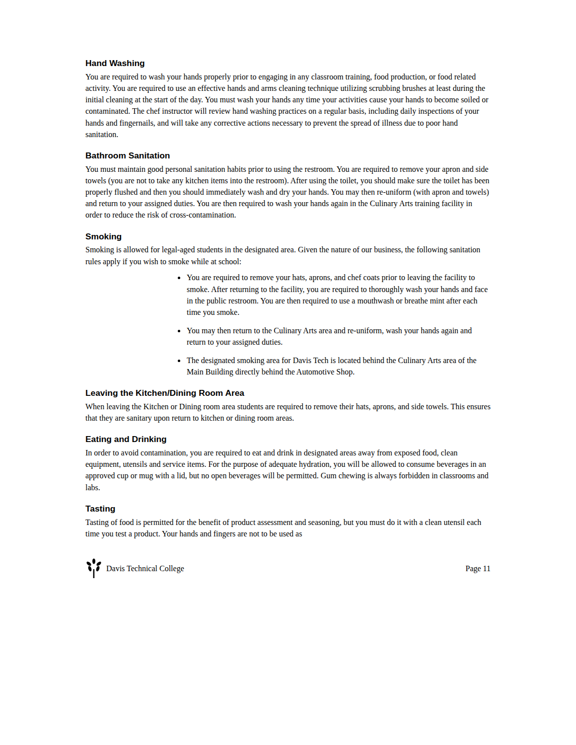Hand Washing
You are required to wash your hands properly prior to engaging in any classroom training, food production, or food related activity. You are required to use an effective hands and arms cleaning technique utilizing scrubbing brushes at least during the initial cleaning at the start of the day. You must wash your hands any time your activities cause your hands to become soiled or contaminated. The chef instructor will review hand washing practices on a regular basis, including daily inspections of your hands and fingernails, and will take any corrective actions necessary to prevent the spread of illness due to poor hand sanitation.
Bathroom Sanitation
You must maintain good personal sanitation habits prior to using the restroom. You are required to remove your apron and side towels (you are not to take any kitchen items into the restroom). After using the toilet, you should make sure the toilet has been properly flushed and then you should immediately wash and dry your hands. You may then re-uniform (with apron and towels) and return to your assigned duties. You are then required to wash your hands again in the Culinary Arts training facility in order to reduce the risk of cross-contamination.
Smoking
Smoking is allowed for legal-aged students in the designated area. Given the nature of our business, the following sanitation rules apply if you wish to smoke while at school:
You are required to remove your hats, aprons, and chef coats prior to leaving the facility to smoke. After returning to the facility, you are required to thoroughly wash your hands and face in the public restroom. You are then required to use a mouthwash or breathe mint after each time you smoke.
You may then return to the Culinary Arts area and re-uniform, wash your hands again and return to your assigned duties.
The designated smoking area for Davis Tech is located behind the Culinary Arts area of the Main Building directly behind the Automotive Shop.
Leaving the Kitchen/Dining Room Area
When leaving the Kitchen or Dining room area students are required to remove their hats, aprons, and side towels. This ensures that they are sanitary upon return to kitchen or dining room areas.
Eating and Drinking
In order to avoid contamination, you are required to eat and drink in designated areas away from exposed food, clean equipment, utensils and service items. For the purpose of adequate hydration, you will be allowed to consume beverages in an approved cup or mug with a lid, but no open beverages will be permitted. Gum chewing is always forbidden in classrooms and labs.
Tasting
Tasting of food is permitted for the benefit of product assessment and seasoning, but you must do it with a clean utensil each time you test a product. Your hands and fingers are not to be used as
Davis Technical College
Page 11